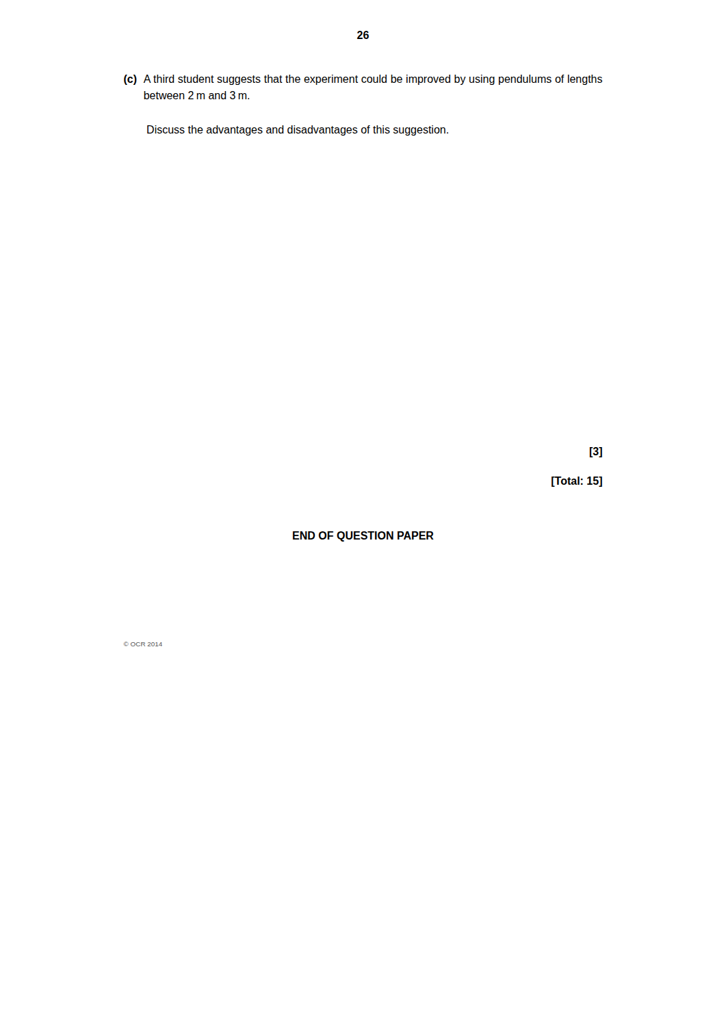26
(c) A third student suggests that the experiment could be improved by using pendulums of lengths between 2 m and 3 m.
Discuss the advantages and disadvantages of this suggestion.
[3]
[Total: 15]
END OF QUESTION PAPER
© OCR 2014